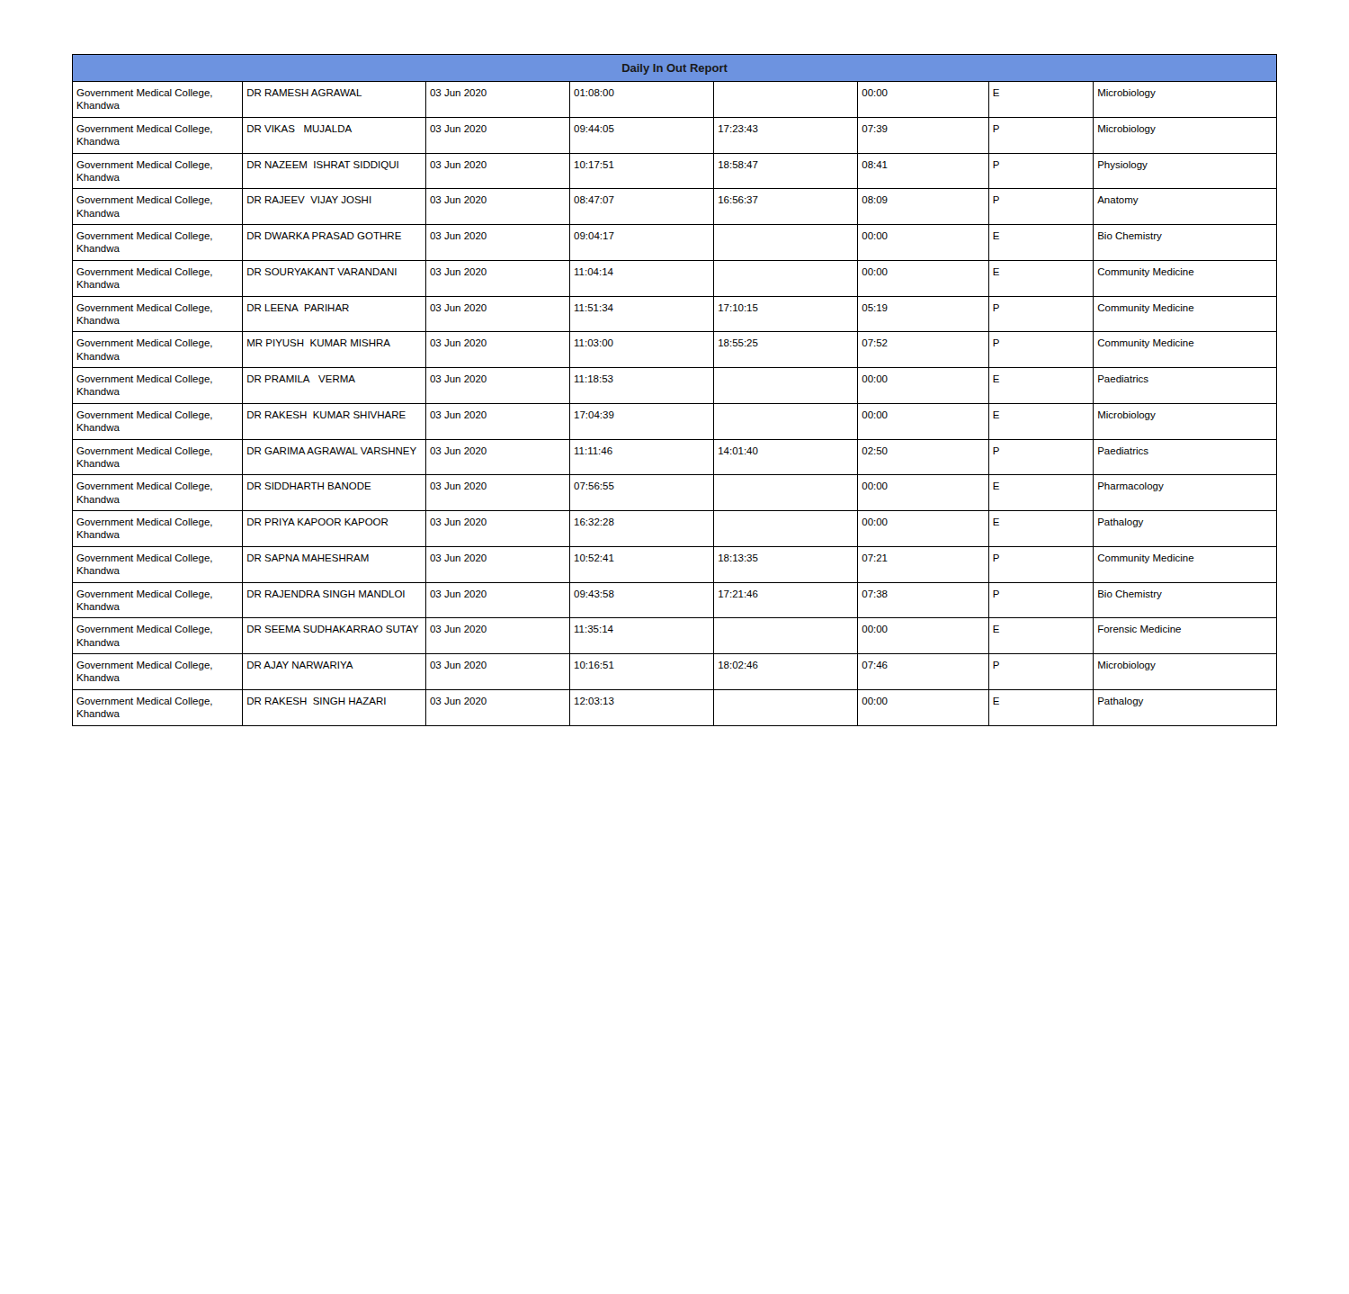Daily In Out Report
| Government Medical College, Khandwa | DR RAMESH AGRAWAL | 03 Jun 2020 | 01:08:00 | | 00:00 | E | Microbiology |
| Government Medical College, Khandwa | DR VIKAS MUJALDA | 03 Jun 2020 | 09:44:05 | 17:23:43 | 07:39 | P | Microbiology |
| Government Medical College, Khandwa | DR NAZEEM ISHRAT SIDDIQUI | 03 Jun 2020 | 10:17:51 | 18:58:47 | 08:41 | P | Physiology |
| Government Medical College, Khandwa | DR RAJEEV VIJAY JOSHI | 03 Jun 2020 | 08:47:07 | 16:56:37 | 08:09 | P | Anatomy |
| Government Medical College, Khandwa | DR DWARKA PRASAD GOTHRE | 03 Jun 2020 | 09:04:17 | | 00:00 | E | Bio Chemistry |
| Government Medical College, Khandwa | DR SOURYAKANT VARANDANI | 03 Jun 2020 | 11:04:14 | | 00:00 | E | Community Medicine |
| Government Medical College, Khandwa | DR LEENA PARIHAR | 03 Jun 2020 | 11:51:34 | 17:10:15 | 05:19 | P | Community Medicine |
| Government Medical College, Khandwa | MR PIYUSH KUMAR MISHRA | 03 Jun 2020 | 11:03:00 | 18:55:25 | 07:52 | P | Community Medicine |
| Government Medical College, Khandwa | DR PRAMILA VERMA | 03 Jun 2020 | 11:18:53 | | 00:00 | E | Paediatrics |
| Government Medical College, Khandwa | DR RAKESH KUMAR SHIVHARE | 03 Jun 2020 | 17:04:39 | | 00:00 | E | Microbiology |
| Government Medical College, Khandwa | DR GARIMA AGRAWAL VARSHNEY | 03 Jun 2020 | 11:11:46 | 14:01:40 | 02:50 | P | Paediatrics |
| Government Medical College, Khandwa | DR SIDDHARTH BANODE | 03 Jun 2020 | 07:56:55 | | 00:00 | E | Pharmacology |
| Government Medical College, Khandwa | DR PRIYA KAPOOR KAPOOR | 03 Jun 2020 | 16:32:28 | | 00:00 | E | Pathalogy |
| Government Medical College, Khandwa | DR SAPNA MAHESHRAM | 03 Jun 2020 | 10:52:41 | 18:13:35 | 07:21 | P | Community Medicine |
| Government Medical College, Khandwa | DR RAJENDRA SINGH MANDLOI | 03 Jun 2020 | 09:43:58 | 17:21:46 | 07:38 | P | Bio Chemistry |
| Government Medical College, Khandwa | DR SEEMA SUDHAKARRAO SUTAY | 03 Jun 2020 | 11:35:14 | | 00:00 | E | Forensic Medicine |
| Government Medical College, Khandwa | DR AJAY NARWARIYA | 03 Jun 2020 | 10:16:51 | 18:02:46 | 07:46 | P | Microbiology |
| Government Medical College, Khandwa | DR RAKESH SINGH HAZARI | 03 Jun 2020 | 12:03:13 | | 00:00 | E | Pathalogy |